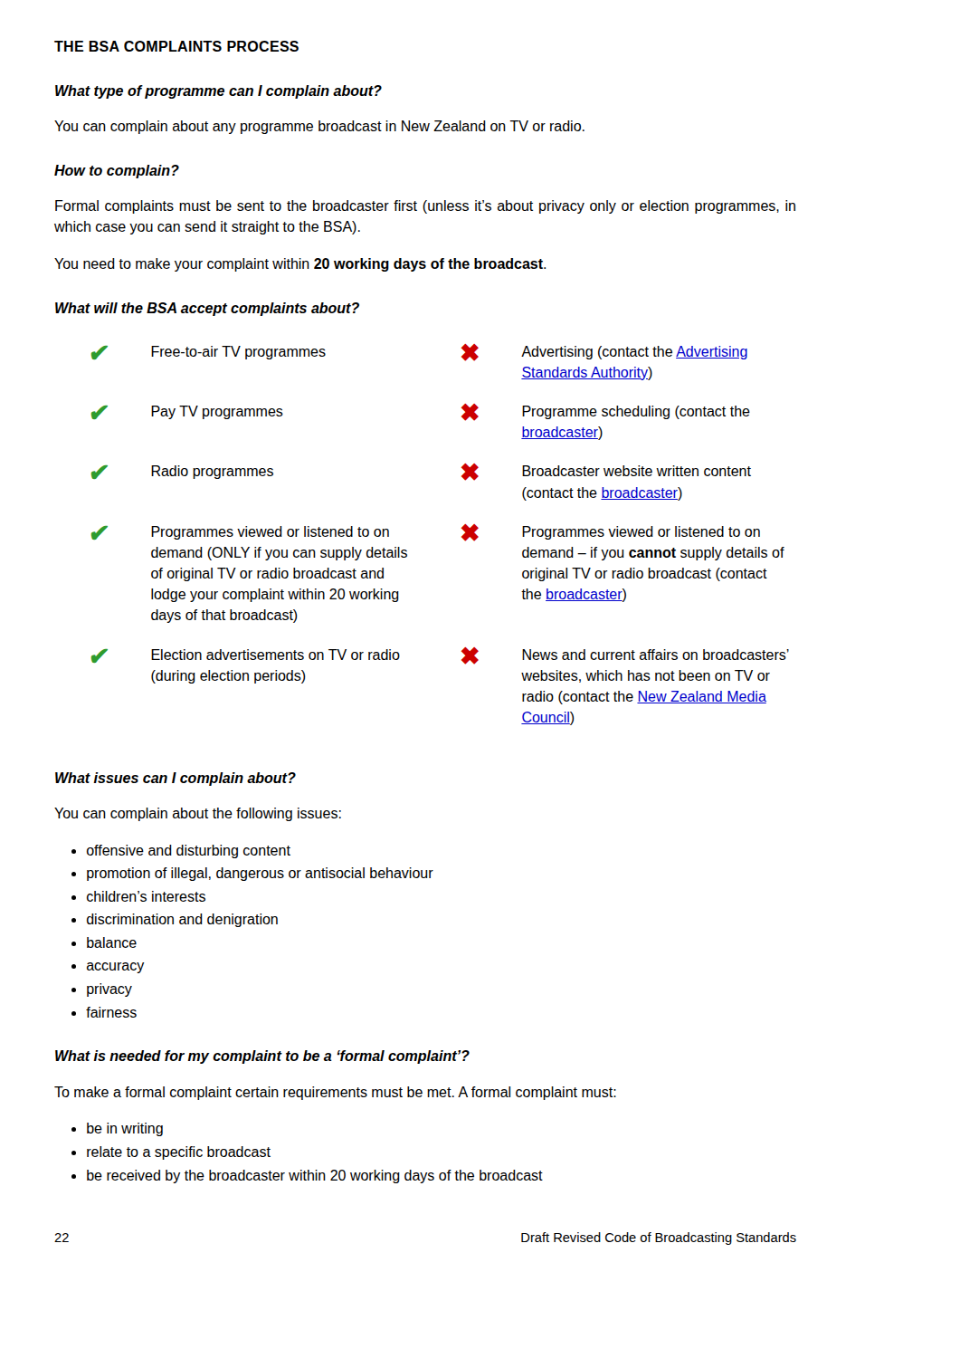THE BSA COMPLAINTS PROCESS
What type of programme can I complain about?
You can complain about any programme broadcast in New Zealand on TV or radio.
How to complain?
Formal complaints must be sent to the broadcaster first (unless it’s about privacy only or election programmes, in which case you can send it straight to the BSA).
You need to make your complaint within 20 working days of the broadcast.
What will the BSA accept complaints about?
| ✔ | Free-to-air TV programmes | ✖ | Advertising (contact the Advertising Standards Authority ) |
| ✔ | Pay TV programmes | ✖ | Programme scheduling (contact the broadcaster ) |
| ✔ | Radio programmes | ✖ | Broadcaster website written content (contact the broadcaster ) |
| ✔ | Programmes viewed or listened to on demand (ONLY if you can supply details of original TV or radio broadcast and lodge your complaint within 20 working days of that broadcast) | ✖ | Programmes viewed or listened to on demand – if you cannot supply details of original TV or radio broadcast (contact the broadcaster ) |
| ✔ | Election advertisements on TV or radio (during election periods) | ✖ | News and current affairs on broadcasters’ websites, which has not been on TV or radio (contact the New Zealand Media Council ) |
What issues can I complain about?
You can complain about the following issues:
offensive and disturbing content
promotion of illegal, dangerous or antisocial behaviour
children’s interests
discrimination and denigration
balance
accuracy
privacy
fairness
What is needed for my complaint to be a ‘formal complaint’?
To make a formal complaint certain requirements must be met. A formal complaint must:
be in writing
relate to a specific broadcast
be received by the broadcaster within 20 working days of the broadcast
22
Draft Revised Code of Broadcasting Standards